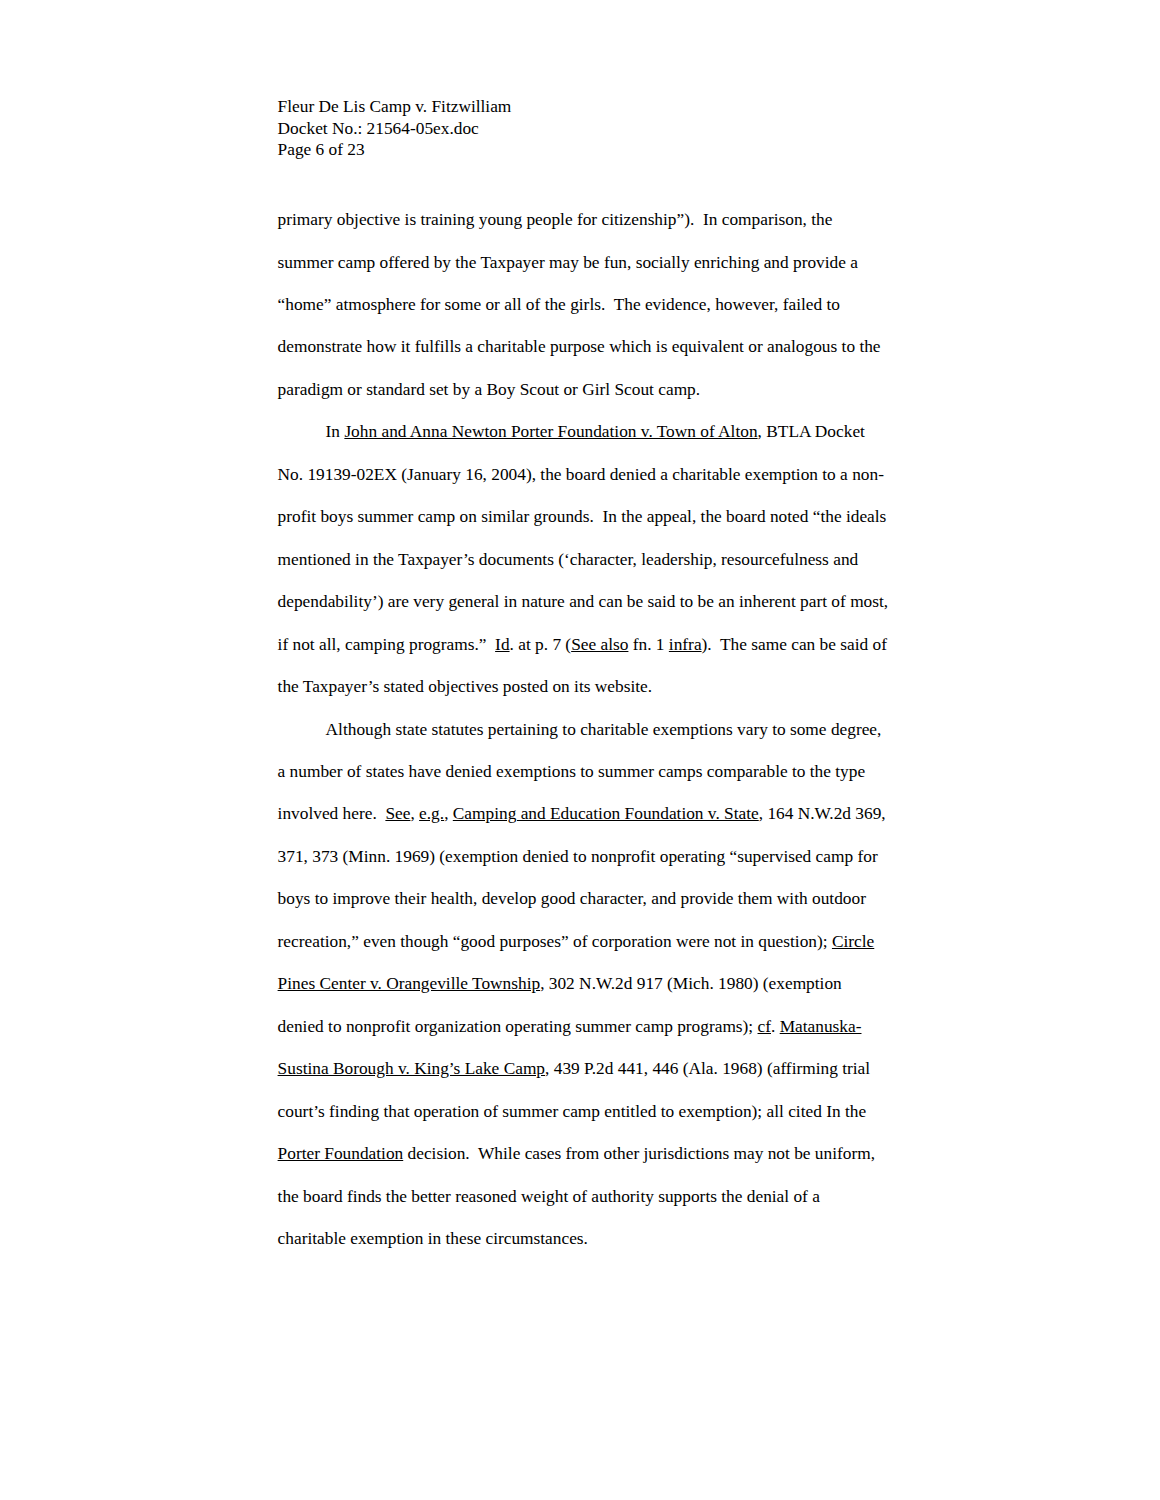Fleur De Lis Camp v. Fitzwilliam
Docket No.: 21564-05ex.doc
Page 6 of 23
primary objective is training young people for citizenship”). In comparison, the summer camp offered by the Taxpayer may be fun, socially enriching and provide a “home” atmosphere for some or all of the girls. The evidence, however, failed to demonstrate how it fulfills a charitable purpose which is equivalent or analogous to the paradigm or standard set by a Boy Scout or Girl Scout camp.
In John and Anna Newton Porter Foundation v. Town of Alton, BTLA Docket No. 19139-02EX (January 16, 2004), the board denied a charitable exemption to a non-profit boys summer camp on similar grounds. In the appeal, the board noted “the ideals mentioned in the Taxpayer’s documents (‘character, leadership, resourcefulness and dependability’) are very general in nature and can be said to be an inherent part of most, if not all, camping programs.” Id. at p. 7 (See also fn. 1 infra). The same can be said of the Taxpayer’s stated objectives posted on its website.
Although state statutes pertaining to charitable exemptions vary to some degree, a number of states have denied exemptions to summer camps comparable to the type involved here. See, e.g., Camping and Education Foundation v. State, 164 N.W.2d 369, 371, 373 (Minn. 1969) (exemption denied to nonprofit operating “supervised camp for boys to improve their health, develop good character, and provide them with outdoor recreation,” even though “good purposes” of corporation were not in question); Circle Pines Center v. Orangeville Township, 302 N.W.2d 917 (Mich. 1980) (exemption denied to nonprofit organization operating summer camp programs); cf. Matanuska-Sustina Borough v. King’s Lake Camp, 439 P.2d 441, 446 (Ala. 1968) (affirming trial court’s finding that operation of summer camp entitled to exemption); all cited In the Porter Foundation decision. While cases from other jurisdictions may not be uniform, the board finds the better reasoned weight of authority supports the denial of a charitable exemption in these circumstances.